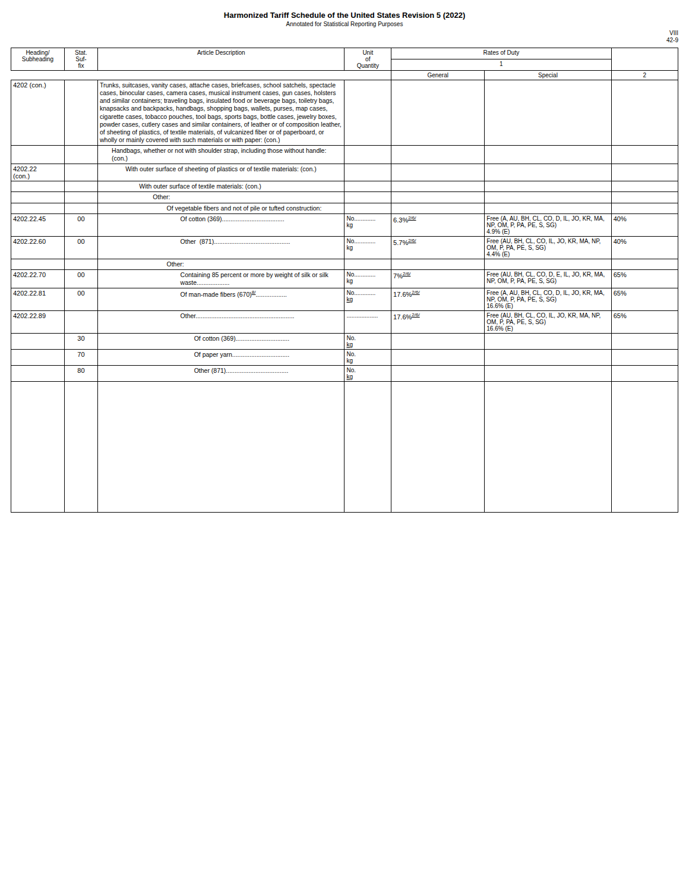Harmonized Tariff Schedule of the United States Revision 5 (2022)
Annotated for Statistical Reporting Purposes
VIII
42-9
| Heading/ Subheading | Stat. Suf- fix | Article Description | Unit of Quantity | Rates of Duty | |
| --- | --- | --- | --- | --- | --- |
| 1 |
| | | | | General | Special | 2 |
| 4202 (con.) | | Trunks, suitcases, vanity cases, attache cases, briefcases, school satchels, spectacle cases, binocular cases, camera cases, musical instrument cases, gun cases, holsters and similar containers; traveling bags, insulated food or beverage bags, toiletry bags, knapsacks and backpacks, handbags, shopping bags, wallets, purses, map cases, cigarette cases, tobacco pouches, tool bags, sports bags, bottle cases, jewelry boxes, powder cases, cutlery cases and similar containers, of leather or of composition leather, of sheeting of plastics, of textile materials, of vulcanized fiber or of paperboard, or wholly or mainly covered with such materials or with paper: (con.) | | | | |
| | | Handbags, whether or not with shoulder strap, including those without handle: (con.) | | | | |
| 4202.22 (con.) | | With outer surface of sheeting of plastics or of textile materials: (con.) | | | | |
| | | With outer surface of textile materials: (con.) | | | | |
| | | Other: | | | | |
| | | Of vegetable fibers and not of pile or tufted construction: | | | | |
| 4202.22.45 | 00 | Of cotton (369).................................... | No............. kg | 6.3% 2/6/ | Free (A, AU, BH, CL, CO, D, IL, JO, KR, MA, NP, OM, P, PA, PE, S, SG) 4.9% (E) | 40% |
| 4202.22.60 | 00 | Other (871)............................................ | No............. kg | 5.7% 2/6/ | Free (AU, BH, CL, CO, IL, JO, KR, MA, NP, OM, P, PA, PE, S, SG) 4.4% (E) | 40% |
| | | Other: | | | | |
| 4202.22.70 | 00 | Containing 85 percent or more by weight of silk or silk waste................... | No............. kg | 7% 2/6/ | Free (AU, BH, CL, CO, D, E, IL, JO, KR, MA, NP, OM, P, PA, PE, S, SG) | 65% |
| 4202.22.81 | 00 | Of man-made fibers (670) 8/ .................. | No............. kg | 17.6% 2/6/ | Free (A, AU, BH, CL, CO, D, IL, JO, KR, MA, NP, OM, P, PA, PE, S, SG) 16.6% (E) | 65% |
| 4202.22.89 | | Other......................................................... | ................... | 17.6% 2/6/ | Free (AU, BH, CL, CO, IL, JO, KR, MA, NP, OM, P, PA, PE, S, SG) 16.6% (E) | 65% |
| | 30 | Of cotton (369)............................... | No. kg | | | |
| | 70 | Of paper yarn................................. | No. kg | | | |
| | 80 | Other (871).................................... | No. kg | | | |